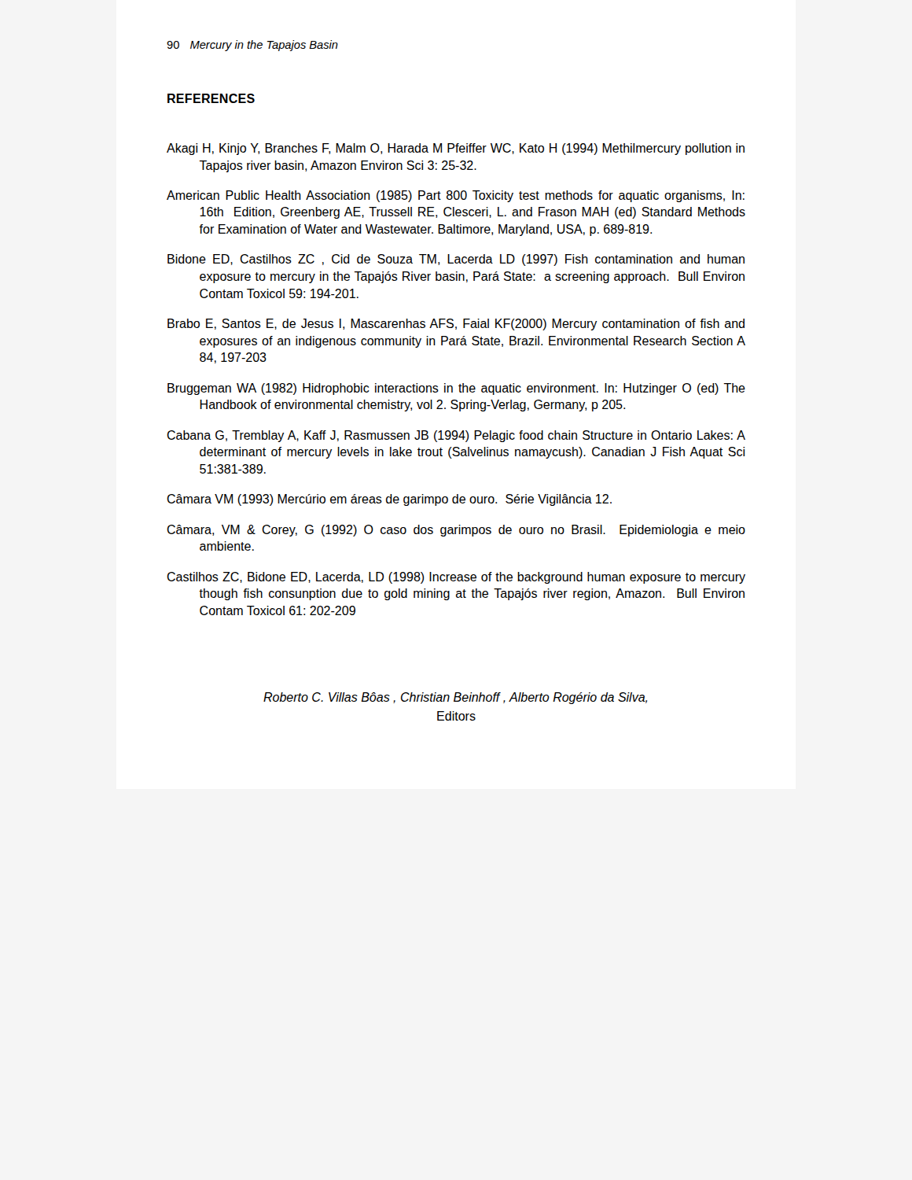90 Mercury in the Tapajos Basin
REFERENCES
Akagi H, Kinjo Y, Branches F, Malm O, Harada M Pfeiffer WC, Kato H (1994) Methilmercury pollution in Tapajos river basin, Amazon Environ Sci 3: 25-32.
American Public Health Association (1985) Part 800 Toxicity test methods for aquatic organisms, In: 16th Edition, Greenberg AE, Trussell RE, Clesceri, L. and Frason MAH (ed) Standard Methods for Examination of Water and Wastewater. Baltimore, Maryland, USA, p. 689-819.
Bidone ED, Castilhos ZC , Cid de Souza TM, Lacerda LD (1997) Fish contamination and human exposure to mercury in the Tapajós River basin, Pará State: a screening approach. Bull Environ Contam Toxicol 59: 194-201.
Brabo E, Santos E, de Jesus I, Mascarenhas AFS, Faial KF(2000) Mercury contamination of fish and exposures of an indigenous community in Pará State, Brazil. Environmental Research Section A 84, 197-203
Bruggeman WA (1982) Hidrophobic interactions in the aquatic environment. In: Hutzinger O (ed) The Handbook of environmental chemistry, vol 2. Spring-Verlag, Germany, p 205.
Cabana G, Tremblay A, Kaff J, Rasmussen JB (1994) Pelagic food chain Structure in Ontario Lakes: A determinant of mercury levels in lake trout (Salvelinus namaycush). Canadian J Fish Aquat Sci 51:381-389.
Câmara VM (1993) Mercúrio em áreas de garimpo de ouro. Série Vigilância 12.
Câmara, VM & Corey, G (1992) O caso dos garimpos de ouro no Brasil. Epidemiologia e meio ambiente.
Castilhos ZC, Bidone ED, Lacerda, LD (1998) Increase of the background human exposure to mercury though fish consunption due to gold mining at the Tapajós river region, Amazon. Bull Environ Contam Toxicol 61: 202-209
Roberto C. Villas Bôas , Christian Beinhoff , Alberto Rogério da Silva,
Editors